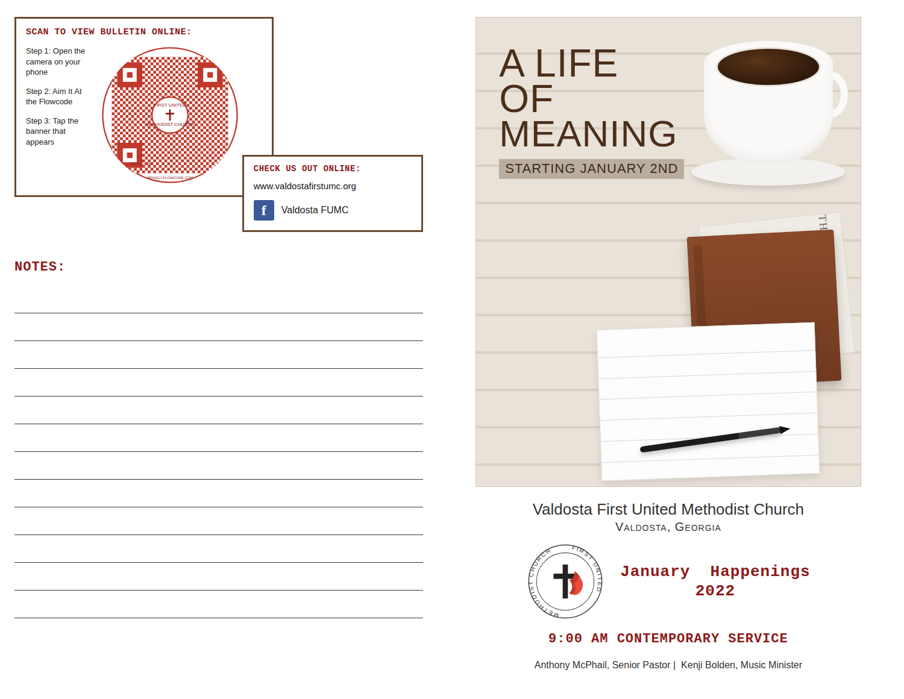Scan to view bulletin online:
Step 1: Open the camera on your phone
Step 2: Aim It At the Flowcode
Step 3: Tap the banner that appears
FIRST UNITED METHODIST CHURCH FLOWCODE PRIVACY.FLOWCODE.COM
Check us out online:
www.valdostafirstumc.org
f Valdosta FUMC
Notes:
A Life of Meaning Starting January 2nd
THE
Valdosta First United Methodist Church
Valdosta, Georgia
FIRST UNITED METHODIST CHURCH
January Happenings
2022
9:00 am Contemporary Service
Anthony McPhail, Senior Pastor | Kenji Bolden, Music Minister